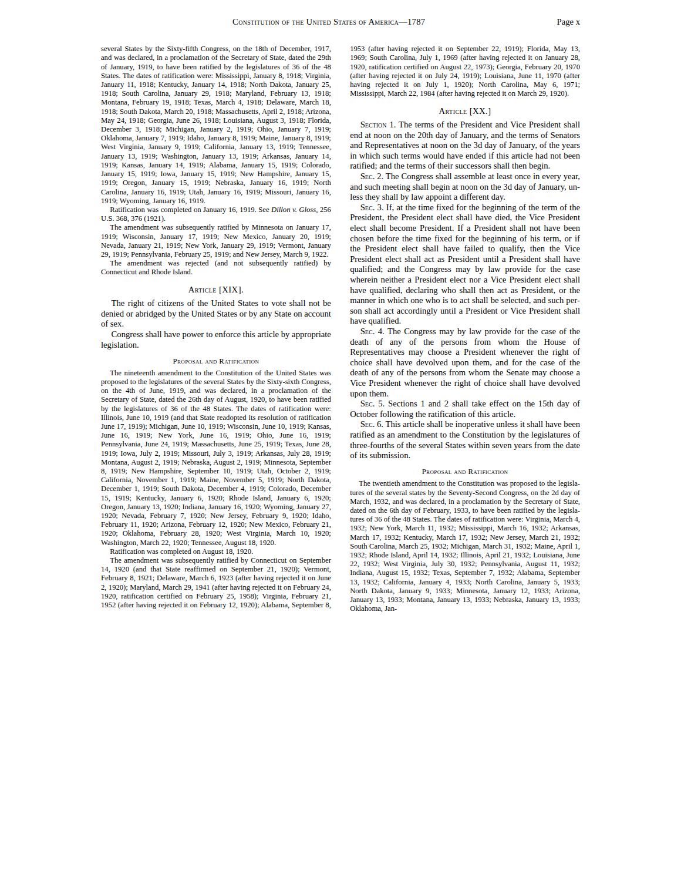Constitution of the United States of America—1787
Page x
several States by the Sixty-fifth Congress, on the 18th of December, 1917, and was declared, in a proclamation of the Secretary of State, dated the 29th of January, 1919, to have been ratified by the legislatures of 36 of the 48 States. The dates of ratification were: Mississippi, January 8, 1918; Virginia, January 11, 1918; Kentucky, January 14, 1918; North Dakota, January 25, 1918; South Carolina, January 29, 1918; Maryland, February 13, 1918; Montana, February 19, 1918; Texas, March 4, 1918; Delaware, March 18, 1918; South Dakota, March 20, 1918; Massachusetts, April 2, 1918; Arizona, May 24, 1918; Georgia, June 26, 1918; Louisiana, August 3, 1918; Florida, December 3, 1918; Michigan, January 2, 1919; Ohio, January 7, 1919; Oklahoma, January 7, 1919; Idaho, January 8, 1919; Maine, January 8, 1919; West Virginia, January 9, 1919; California, January 13, 1919; Tennessee, January 13, 1919; Washington, January 13, 1919; Arkansas, January 14, 1919; Kansas, January 14, 1919; Alabama, January 15, 1919; Colorado, January 15, 1919; Iowa, January 15, 1919; New Hampshire, January 15, 1919; Oregon, January 15, 1919; Nebraska, January 16, 1919; North Carolina, January 16, 1919; Utah, January 16, 1919; Missouri, January 16, 1919; Wyoming, January 16, 1919.
Ratification was completed on January 16, 1919. See Dillon v. Gloss, 256 U.S. 368, 376 (1921).
The amendment was subsequently ratified by Minnesota on January 17, 1919; Wisconsin, January 17, 1919; New Mexico, January 20, 1919; Nevada, January 21, 1919; New York, January 29, 1919; Vermont, January 29, 1919; Pennsylvania, February 25, 1919; and New Jersey, March 9, 1922.
The amendment was rejected (and not subsequently ratified) by Connecticut and Rhode Island.
Article [XIX].
The right of citizens of the United States to vote shall not be denied or abridged by the United States or by any State on account of sex.
Congress shall have power to enforce this article by appropriate legislation.
Proposal and Ratification
The nineteenth amendment to the Constitution of the United States was proposed to the legislatures of the several States by the Sixty-sixth Congress, on the 4th of June, 1919, and was declared, in a proclamation of the Secretary of State, dated the 26th day of August, 1920, to have been ratified by the legislatures of 36 of the 48 States. The dates of ratification were: Illinois, June 10, 1919 (and that State readopted its resolution of ratification June 17, 1919); Michigan, June 10, 1919; Wisconsin, June 10, 1919; Kansas, June 16, 1919; New York, June 16, 1919; Ohio, June 16, 1919; Pennsylvania, June 24, 1919; Massachusetts, June 25, 1919; Texas, June 28, 1919; Iowa, July 2, 1919; Missouri, July 3, 1919; Arkansas, July 28, 1919; Montana, August 2, 1919; Nebraska, August 2, 1919; Minnesota, September 8, 1919; New Hampshire, September 10, 1919; Utah, October 2, 1919; California, November 1, 1919; Maine, November 5, 1919; North Dakota, December 1, 1919; South Dakota, December 4, 1919; Colorado, December 15, 1919; Kentucky, January 6, 1920; Rhode Island, January 6, 1920; Oregon, January 13, 1920; Indiana, January 16, 1920; Wyoming, January 27, 1920; Nevada, February 7, 1920; New Jersey, February 9, 1920; Idaho, February 11, 1920; Arizona, February 12, 1920; New Mexico, February 21, 1920; Oklahoma, February 28, 1920; West Virginia, March 10, 1920; Washington, March 22, 1920; Tennessee, August 18, 1920.
Ratification was completed on August 18, 1920.
The amendment was subsequently ratified by Connecticut on September 14, 1920 (and that State reaffirmed on September 21, 1920); Vermont, February 8, 1921; Delaware, March 6, 1923 (after having rejected it on June 2, 1920); Maryland, March 29, 1941 (after having rejected it on February 24, 1920, ratification certified on February 25, 1958); Virginia, February 21, 1952 (after having rejected it on February 12, 1920); Alabama, September 8, 1953 (after having rejected it on September 22, 1919); Florida, May 13, 1969; South Carolina, July 1, 1969 (after having rejected it on January 28, 1920, ratification certified on August 22, 1973); Georgia, February 20, 1970 (after having rejected it on July 24, 1919); Louisiana, June 11, 1970 (after having rejected it on July 1, 1920); North Carolina, May 6, 1971; Mississippi, March 22, 1984 (after having rejected it on March 29, 1920).
Article [XX.]
Section 1. The terms of the President and Vice President shall end at noon on the 20th day of January, and the terms of Senators and Representatives at noon on the 3d day of January, of the years in which such terms would have ended if this article had not been ratified; and the terms of their successors shall then begin.
Sec. 2. The Congress shall assemble at least once in every year, and such meeting shall begin at noon on the 3d day of January, unless they shall by law appoint a different day.
Sec. 3. If, at the time fixed for the beginning of the term of the President, the President elect shall have died, the Vice President elect shall become President. If a President shall not have been chosen before the time fixed for the beginning of his term, or if the President elect shall have failed to qualify, then the Vice President elect shall act as President until a President shall have qualified; and the Congress may by law provide for the case wherein neither a President elect nor a Vice President elect shall have qualified, declaring who shall then act as President, or the manner in which one who is to act shall be selected, and such person shall act accordingly until a President or Vice President shall have qualified.
Sec. 4. The Congress may by law provide for the case of the death of any of the persons from whom the House of Representatives may choose a President whenever the right of choice shall have devolved upon them, and for the case of the death of any of the persons from whom the Senate may choose a Vice President whenever the right of choice shall have devolved upon them.
Sec. 5. Sections 1 and 2 shall take effect on the 15th day of October following the ratification of this article.
Sec. 6. This article shall be inoperative unless it shall have been ratified as an amendment to the Constitution by the legislatures of three-fourths of the several States within seven years from the date of its submission.
Proposal and Ratification
The twentieth amendment to the Constitution was proposed to the legislatures of the several states by the Seventy-Second Congress, on the 2d day of March, 1932, and was declared, in a proclamation by the Secretary of State, dated on the 6th day of February, 1933, to have been ratified by the legislatures of 36 of the 48 States. The dates of ratification were: Virginia, March 4, 1932; New York, March 11, 1932; Mississippi, March 16, 1932; Arkansas, March 17, 1932; Kentucky, March 17, 1932; New Jersey, March 21, 1932; South Carolina, March 25, 1932; Michigan, March 31, 1932; Maine, April 1, 1932; Rhode Island, April 14, 1932; Illinois, April 21, 1932; Louisiana, June 22, 1932; West Virginia, July 30, 1932; Pennsylvania, August 11, 1932; Indiana, August 15, 1932; Texas, September 7, 1932; Alabama, September 13, 1932; California, January 4, 1933; North Carolina, January 5, 1933; North Dakota, January 9, 1933; Minnesota, January 12, 1933; Arizona, January 13, 1933; Montana, January 13, 1933; Nebraska, January 13, 1933; Oklahoma, Jan-